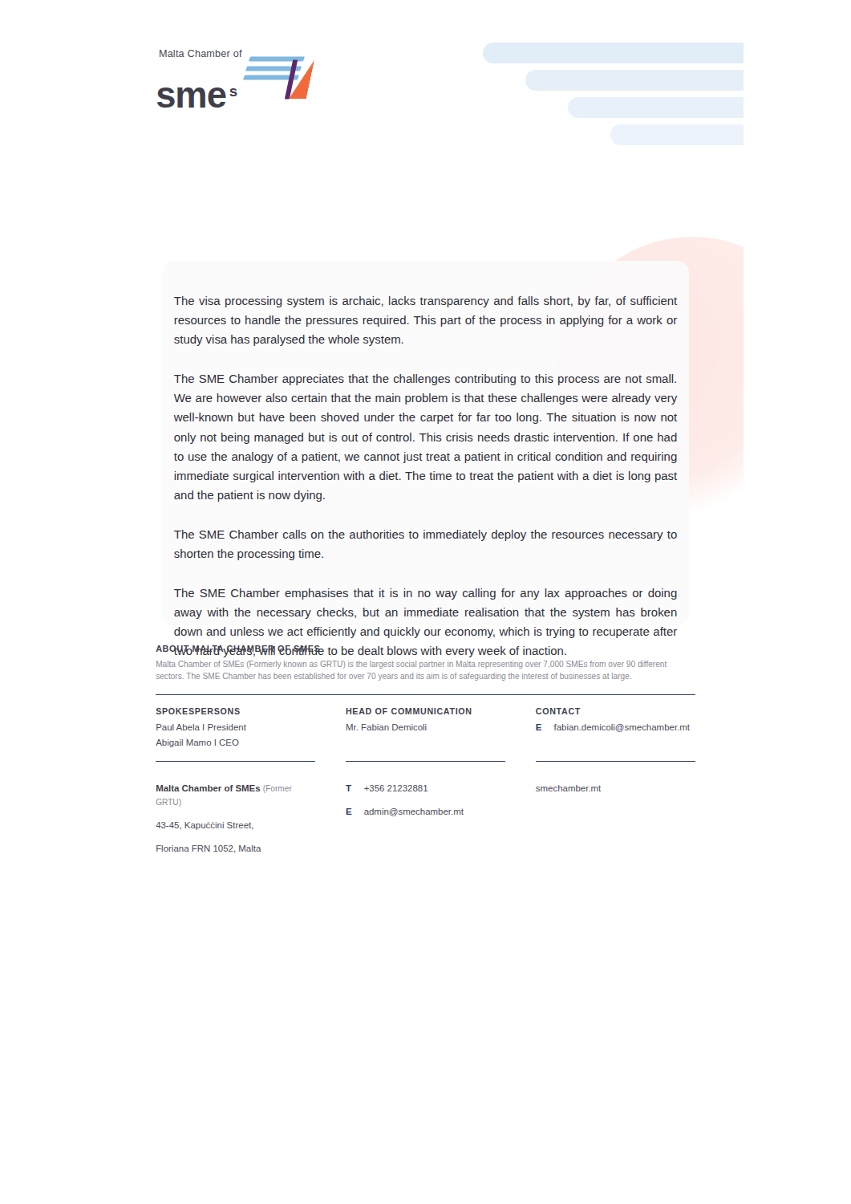Malta Chamber of
sme s
The visa processing system is archaic, lacks transparency and falls short, by far, of sufficient resources to handle the pressures required. This part of the process in applying for a work or study visa has paralysed the whole system.
The SME Chamber appreciates that the challenges contributing to this process are not small. We are however also certain that the main problem is that these challenges were already very well-known but have been shoved under the carpet for far too long. The situation is now not only not being managed but is out of control. This crisis needs drastic intervention. If one had to use the analogy of a patient, we cannot just treat a patient in critical condition and requiring immediate surgical intervention with a diet. The time to treat the patient with a diet is long past and the patient is now dying.
The SME Chamber calls on the authorities to immediately deploy the resources necessary to shorten the processing time.
The SME Chamber emphasises that it is in no way calling for any lax approaches or doing away with the necessary checks, but an immediate realisation that the system has broken down and unless we act efficiently and quickly our economy, which is trying to recuperate after two hard years, will continue to be dealt blows with every week of inaction.
ABOUT MALTA CHAMBER OF SMES
Malta Chamber of SMEs (Formerly known as GRTU) is the largest social partner in Malta representing over 7,000 SMEs from over 90 different sectors. The SME Chamber has been established for over 70 years and its aim is of safeguarding the interest of businesses at large.
Spokespersons
Paul Abela I President
Abigail Mamo I CEO
Head of Communication
Mr. Fabian Demicoli
Contact
Efabian.demicoli@smechamber.mt
Malta Chamber of SMEs (Former GRTU)
43-45, Kapuċċini Street,
Floriana FRN 1052, Malta
T+356 21232881
Eadmin@smechamber.mt
smechamber.mt